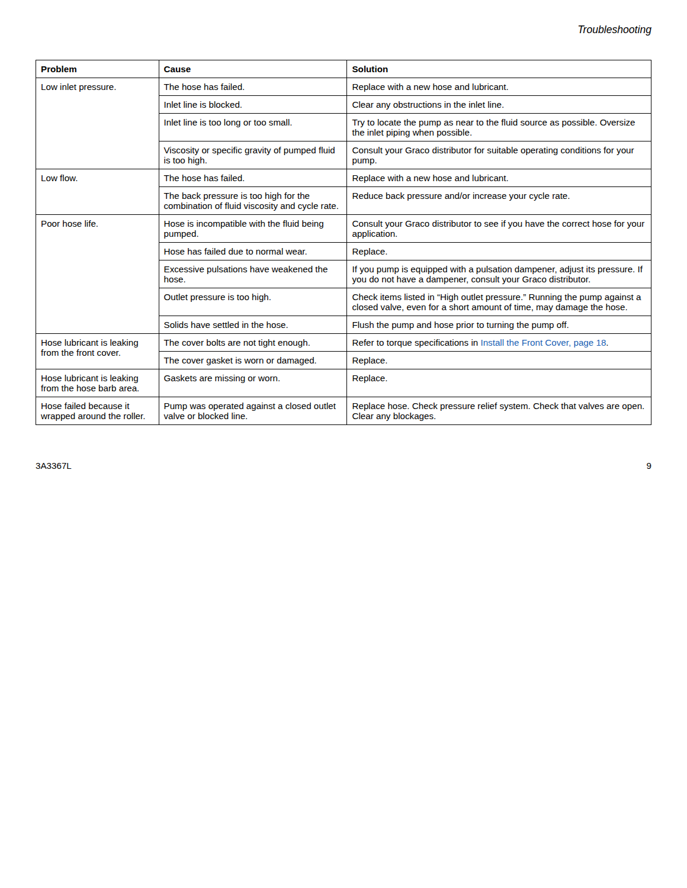Troubleshooting
| Problem | Cause | Solution |
| --- | --- | --- |
| Low inlet pressure. | The hose has failed. | Replace with a new hose and lubricant. |
| Inlet line is blocked. | Clear any obstructions in the inlet line. |
| Inlet line is too long or too small. | Try to locate the pump as near to the fluid source as possible. Oversize the inlet piping when possible. |
| Viscosity or specific gravity of pumped fluid is too high. | Consult your Graco distributor for suitable operating conditions for your pump. |
| Low flow. | The hose has failed. | Replace with a new hose and lubricant. |
| The back pressure is too high for the combination of fluid viscosity and cycle rate. | Reduce back pressure and/or increase your cycle rate. |
| Poor hose life. | Hose is incompatible with the fluid being pumped. | Consult your Graco distributor to see if you have the correct hose for your application. |
| Hose has failed due to normal wear. | Replace. |
| Excessive pulsations have weakened the hose. | If you pump is equipped with a pulsation dampener, adjust its pressure. If you do not have a dampener, consult your Graco distributor. |
| Outlet pressure is too high. | Check items listed in “High outlet pressure.” Running the pump against a closed valve, even for a short amount of time, may damage the hose. |
| Solids have settled in the hose. | Flush the pump and hose prior to turning the pump off. |
| Hose lubricant is leaking from the front cover. | The cover bolts are not tight enough. | Refer to torque specifications in Install the Front Cover, page 18 . |
| The cover gasket is worn or damaged. | Replace. |
| Hose lubricant is leaking from the hose barb area. | Gaskets are missing or worn. | Replace. |
| Hose failed because it wrapped around the roller. | Pump was operated against a closed outlet valve or blocked line. | Replace hose. Check pressure relief system. Check that valves are open. Clear any blockages. |
3A3367L 9